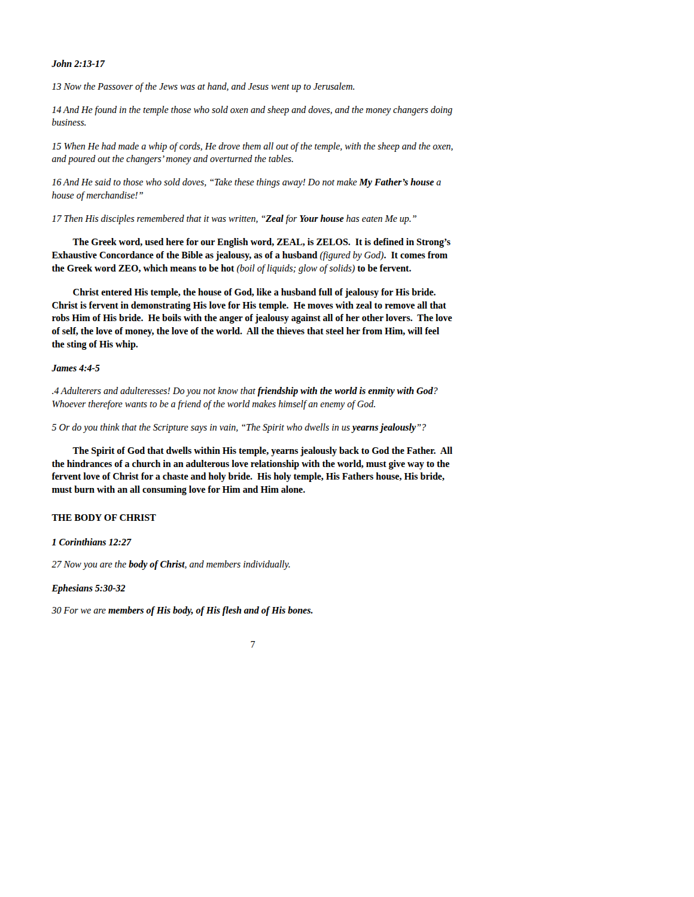John 2:13-17
13 Now the Passover of the Jews was at hand, and Jesus went up to Jerusalem.
14 And He found in the temple those who sold oxen and sheep and doves, and the money changers doing business.
15 When He had made a whip of cords, He drove them all out of the temple, with the sheep and the oxen, and poured out the changers’ money and overturned the tables.
16 And He said to those who sold doves, “Take these things away! Do not make My Father’s house a house of merchandise!”
17 Then His disciples remembered that it was written, “Zeal for Your house has eaten Me up.”
The Greek word, used here for our English word, ZEAL, is ZELOS. It is defined in Strong’s Exhaustive Concordance of the Bible as jealousy, as of a husband (figured by God). It comes from the Greek word ZEO, which means to be hot (boil of liquids; glow of solids) to be fervent.
Christ entered His temple, the house of God, like a husband full of jealousy for His bride. Christ is fervent in demonstrating His love for His temple. He moves with zeal to remove all that robs Him of His bride. He boils with the anger of jealousy against all of her other lovers. The love of self, the love of money, the love of the world. All the thieves that steel her from Him, will feel the sting of His whip.
James 4:4-5
.4 Adulterers and adulteresses! Do you not know that friendship with the world is enmity with God? Whoever therefore wants to be a friend of the world makes himself an enemy of God.
5 Or do you think that the Scripture says in vain, “The Spirit who dwells in us yearns jealously”?
The Spirit of God that dwells within His temple, yearns jealously back to God the Father. All the hindrances of a church in an adulterous love relationship with the world, must give way to the fervent love of Christ for a chaste and holy bride. His holy temple, His Fathers house, His bride, must burn with an all consuming love for Him and Him alone.
The Body of Christ
1 Corinthians 12:27
27 Now you are the body of Christ, and members individually.
Ephesians 5:30-32
30 For we are members of His body, of His flesh and of His bones.
7